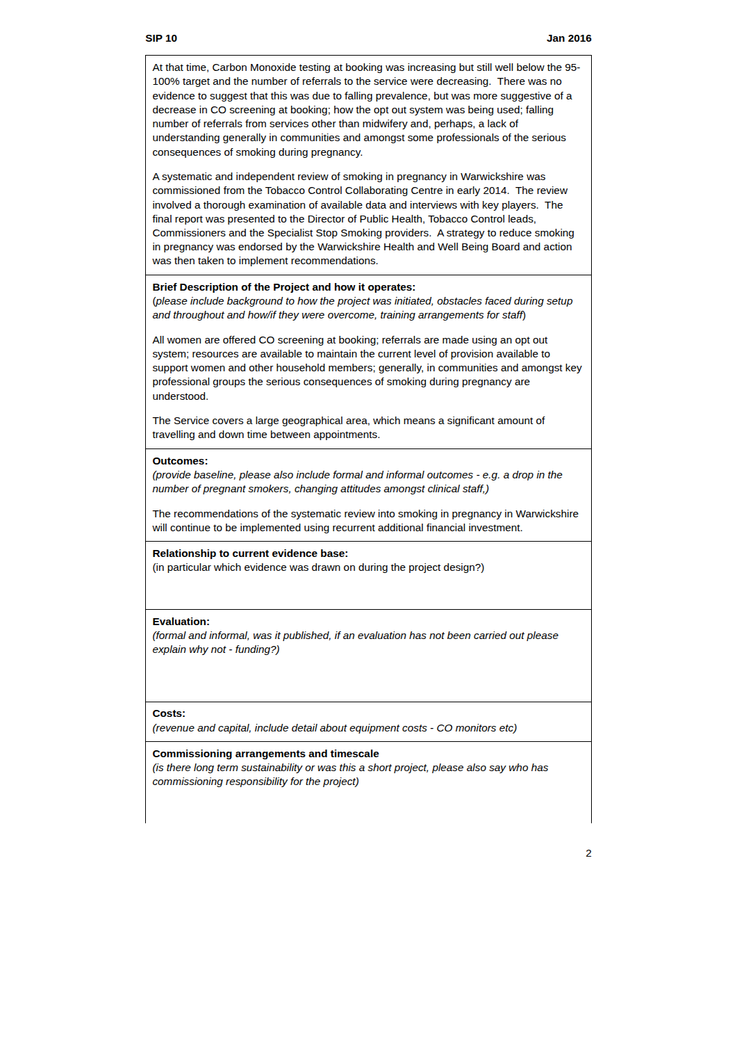SIP 10 Jan 2016
At that time, Carbon Monoxide testing at booking was increasing but still well below the 95-100% target and the number of referrals to the service were decreasing. There was no evidence to suggest that this was due to falling prevalence, but was more suggestive of a decrease in CO screening at booking; how the opt out system was being used; falling number of referrals from services other than midwifery and, perhaps, a lack of understanding generally in communities and amongst some professionals of the serious consequences of smoking during pregnancy.
A systematic and independent review of smoking in pregnancy in Warwickshire was commissioned from the Tobacco Control Collaborating Centre in early 2014. The review involved a thorough examination of available data and interviews with key players. The final report was presented to the Director of Public Health, Tobacco Control leads, Commissioners and the Specialist Stop Smoking providers. A strategy to reduce smoking in pregnancy was endorsed by the Warwickshire Health and Well Being Board and action was then taken to implement recommendations.
Brief Description of the Project and how it operates:
(please include background to how the project was initiated, obstacles faced during setup and throughout and how/if they were overcome, training arrangements for staff)
All women are offered CO screening at booking; referrals are made using an opt out system; resources are available to maintain the current level of provision available to support women and other household members; generally, in communities and amongst key professional groups the serious consequences of smoking during pregnancy are understood.
The Service covers a large geographical area, which means a significant amount of travelling and down time between appointments.
Outcomes:
(provide baseline, please also include formal and informal outcomes - e.g. a drop in the number of pregnant smokers, changing attitudes amongst clinical staff,)
The recommendations of the systematic review into smoking in pregnancy in Warwickshire will continue to be implemented using recurrent additional financial investment.
Relationship to current evidence base:
(in particular which evidence was drawn on during the project design?)
Evaluation:
(formal and informal, was it published, if an evaluation has not been carried out please explain why not - funding?)
Costs:
(revenue and capital, include detail about equipment costs - CO monitors etc)
Commissioning arrangements and timescale
(is there long term sustainability or was this a short project, please also say who has commissioning responsibility for the project)
2